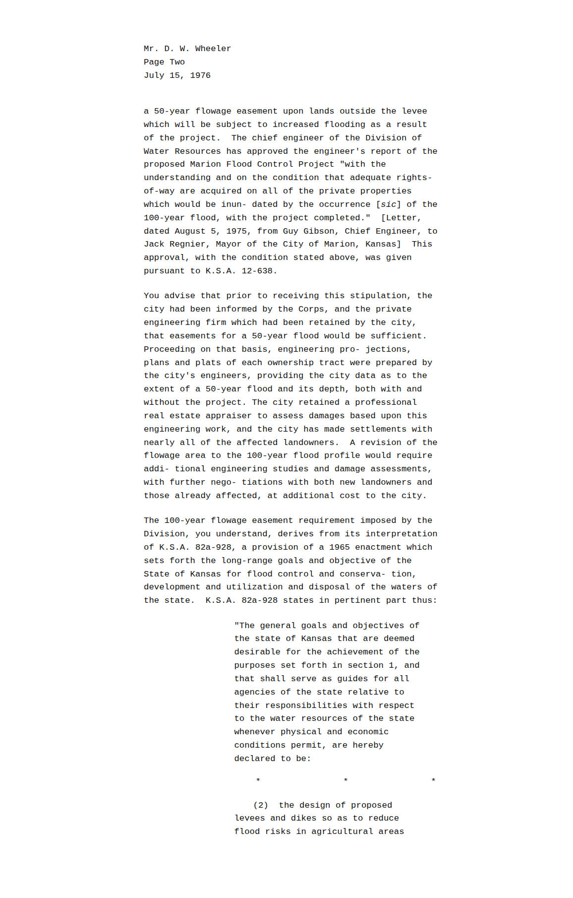Mr. D. W. Wheeler
Page Two
July 15, 1976
a 50-year flowage easement upon lands outside the levee which will be subject to increased flooding as a result of the project. The chief engineer of the Division of Water Resources has approved the engineer's report of the proposed Marion Flood Control Project "with the understanding and on the condition that adequate rights-of-way are acquired on all of the private properties which would be inun- dated by the occurrence [sic] of the 100-year flood, with the project completed." [Letter, dated August 5, 1975, from Guy Gibson, Chief Engineer, to Jack Regnier, Mayor of the City of Marion, Kansas] This approval, with the condition stated above, was given pursuant to K.S.A. 12-638.
You advise that prior to receiving this stipulation, the city had been informed by the Corps, and the private engineering firm which had been retained by the city, that easements for a 50-year flood would be sufficient. Proceeding on that basis, engineering pro- jections, plans and plats of each ownership tract were prepared by the city's engineers, providing the city data as to the extent of a 50-year flood and its depth, both with and without the project. The city retained a professional real estate appraiser to assess damages based upon this engineering work, and the city has made settlements with nearly all of the affected landowners. A revision of the flowage area to the 100-year flood profile would require addi- tional engineering studies and damage assessments, with further nego- tiations with both new landowners and those already affected, at additional cost to the city.
The 100-year flowage easement requirement imposed by the Division, you understand, derives from its interpretation of K.S.A. 82a-928, a provision of a 1965 enactment which sets forth the long-range goals and objective of the State of Kansas for flood control and conserva- tion, development and utilization and disposal of the waters of the state. K.S.A. 82a-928 states in pertinent part thus:
"The general goals and objectives of the state of Kansas that are deemed desirable for the achievement of the purposes set forth in section 1, and that shall serve as guides for all agencies of the state relative to their responsibilities with respect to the water resources of the state whenever physical and economic conditions permit, are hereby declared to be:
* * *
(2) the design of proposed levees and dikes so as to reduce flood risks in agricultural areas